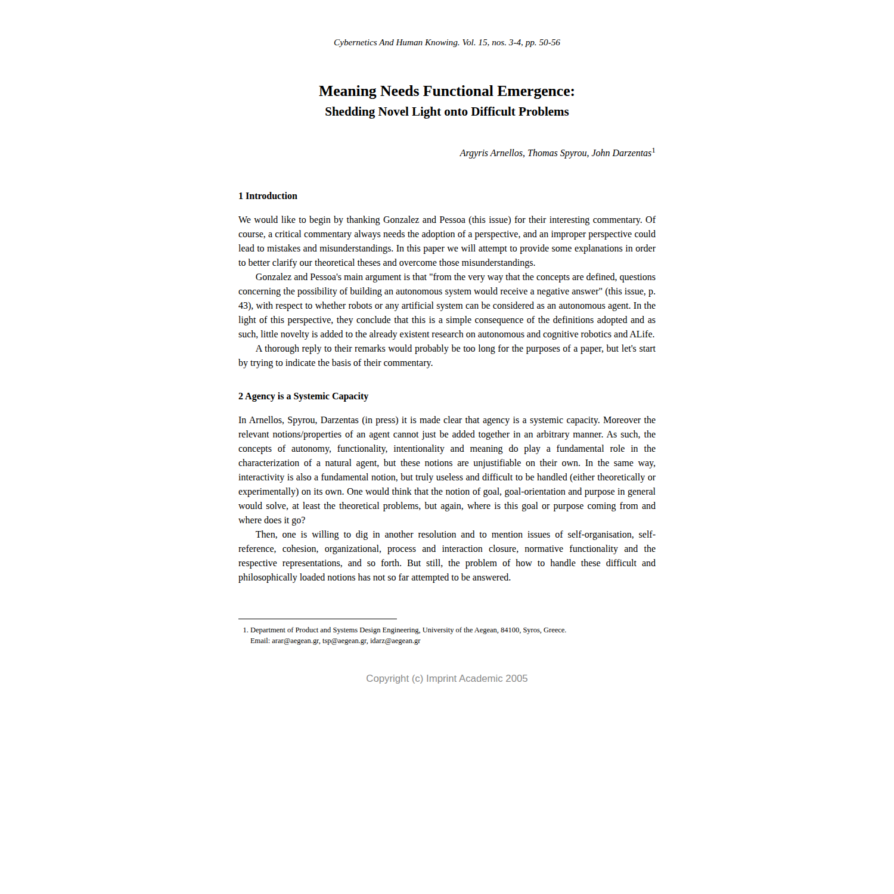Cybernetics And Human Knowing. Vol. 15, nos. 3-4, pp. 50-56
Meaning Needs Functional Emergence: Shedding Novel Light onto Difficult Problems
Argyris Arnellos, Thomas Spyrou, John Darzentas1
1 Introduction
We would like to begin by thanking Gonzalez and Pessoa (this issue) for their interesting commentary. Of course, a critical commentary always needs the adoption of a perspective, and an improper perspective could lead to mistakes and misunderstandings. In this paper we will attempt to provide some explanations in order to better clarify our theoretical theses and overcome those misunderstandings.
Gonzalez and Pessoa's main argument is that "from the very way that the concepts are defined, questions concerning the possibility of building an autonomous system would receive a negative answer" (this issue, p. 43), with respect to whether robots or any artificial system can be considered as an autonomous agent. In the light of this perspective, they conclude that this is a simple consequence of the definitions adopted and as such, little novelty is added to the already existent research on autonomous and cognitive robotics and ALife.
A thorough reply to their remarks would probably be too long for the purposes of a paper, but let's start by trying to indicate the basis of their commentary.
2 Agency is a Systemic Capacity
In Arnellos, Spyrou, Darzentas (in press) it is made clear that agency is a systemic capacity. Moreover the relevant notions/properties of an agent cannot just be added together in an arbitrary manner. As such, the concepts of autonomy, functionality, intentionality and meaning do play a fundamental role in the characterization of a natural agent, but these notions are unjustifiable on their own. In the same way, interactivity is also a fundamental notion, but truly useless and difficult to be handled (either theoretically or experimentally) on its own. One would think that the notion of goal, goal-orientation and purpose in general would solve, at least the theoretical problems, but again, where is this goal or purpose coming from and where does it go?
Then, one is willing to dig in another resolution and to mention issues of self-organisation, self-reference, cohesion, organizational, process and interaction closure, normative functionality and the respective representations, and so forth. But still, the problem of how to handle these difficult and philosophically loaded notions has not so far attempted to be answered.
Department of Product and Systems Design Engineering, University of the Aegean, 84100, Syros, Greece.
Email: arar@aegean.gr, tsp@aegean.gr, idarz@aegean.gr
Copyright (c) Imprint Academic 2005